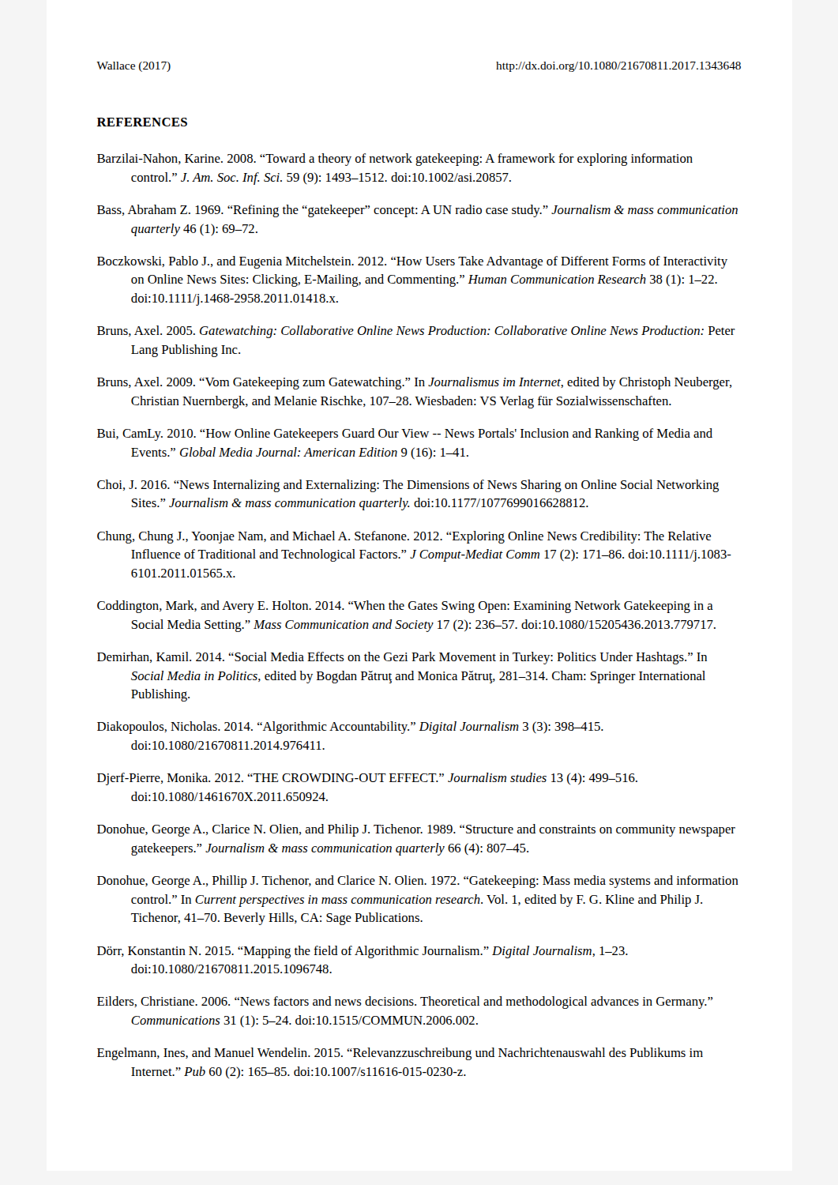Wallace (2017) http://dx.doi.org/10.1080/21670811.2017.1343648
REFERENCES
Barzilai-Nahon, Karine. 2008. “Toward a theory of network gatekeeping: A framework for exploring information control.” J. Am. Soc. Inf. Sci. 59 (9): 1493–1512. doi:10.1002/asi.20857.
Bass, Abraham Z. 1969. “Refining the “gatekeeper” concept: A UN radio case study.” Journalism & mass communication quarterly 46 (1): 69–72.
Boczkowski, Pablo J., and Eugenia Mitchelstein. 2012. “How Users Take Advantage of Different Forms of Interactivity on Online News Sites: Clicking, E-Mailing, and Commenting.” Human Communication Research 38 (1): 1–22. doi:10.1111/j.1468-2958.2011.01418.x.
Bruns, Axel. 2005. Gatewatching: Collaborative Online News Production: Collaborative Online News Production: Peter Lang Publishing Inc.
Bruns, Axel. 2009. “Vom Gatekeeping zum Gatewatching.” In Journalismus im Internet, edited by Christoph Neuberger, Christian Nuernbergk, and Melanie Rischke, 107–28. Wiesbaden: VS Verlag für Sozialwissenschaften.
Bui, CamLy. 2010. “How Online Gatekeepers Guard Our View -- News Portals' Inclusion and Ranking of Media and Events.” Global Media Journal: American Edition 9 (16): 1–41.
Choi, J. 2016. “News Internalizing and Externalizing: The Dimensions of News Sharing on Online Social Networking Sites.” Journalism & mass communication quarterly. doi:10.1177/1077699016628812.
Chung, Chung J., Yoonjae Nam, and Michael A. Stefanone. 2012. “Exploring Online News Credibility: The Relative Influence of Traditional and Technological Factors.” J Comput-Mediat Comm 17 (2): 171–86. doi:10.1111/j.1083-6101.2011.01565.x.
Coddington, Mark, and Avery E. Holton. 2014. “When the Gates Swing Open: Examining Network Gatekeeping in a Social Media Setting.” Mass Communication and Society 17 (2): 236–57. doi:10.1080/15205436.2013.779717.
Demirhan, Kamil. 2014. “Social Media Effects on the Gezi Park Movement in Turkey: Politics Under Hashtags.” In Social Media in Politics, edited by Bogdan Pătruţ and Monica Pătruţ, 281–314. Cham: Springer International Publishing.
Diakopoulos, Nicholas. 2014. “Algorithmic Accountability.” Digital Journalism 3 (3): 398–415. doi:10.1080/21670811.2014.976411.
Djerf-Pierre, Monika. 2012. “THE CROWDING-OUT EFFECT.” Journalism studies 13 (4): 499–516. doi:10.1080/1461670X.2011.650924.
Donohue, George A., Clarice N. Olien, and Philip J. Tichenor. 1989. “Structure and constraints on community newspaper gatekeepers.” Journalism & mass communication quarterly 66 (4): 807–45.
Donohue, George A., Phillip J. Tichenor, and Clarice N. Olien. 1972. “Gatekeeping: Mass media systems and information control.” In Current perspectives in mass communication research. Vol. 1, edited by F. G. Kline and Philip J. Tichenor, 41–70. Beverly Hills, CA: Sage Publications.
Dörr, Konstantin N. 2015. “Mapping the field of Algorithmic Journalism.” Digital Journalism, 1–23. doi:10.1080/21670811.2015.1096748.
Eilders, Christiane. 2006. “News factors and news decisions. Theoretical and methodological advances in Germany.” Communications 31 (1): 5–24. doi:10.1515/COMMUN.2006.002.
Engelmann, Ines, and Manuel Wendelin. 2015. “Relevanzzuschreibung und Nachrichtenauswahl des Publikums im Internet.” Pub 60 (2): 165–85. doi:10.1007/s11616-015-0230-z.